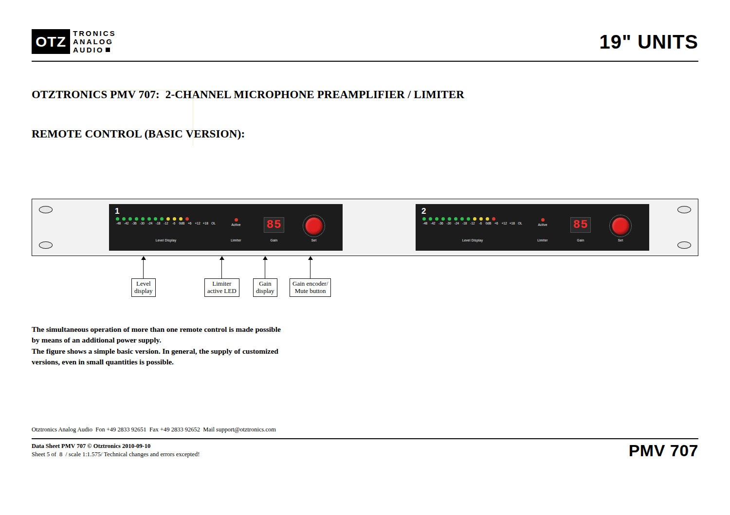OTZ
TRONICS ANALOG AUDIO
19" UNITS
OTZTRONICS PMV 707: 2-CHANNEL MICROPHONE PREAMPLIFIER / LIMITER
REMOTE CONTROL (BASIC VERSION):
1
-48-42-36-30-24-18 -12-60dB+6+12+18 OL
Active
85
Level Display
Limiter
Gain
Set
2
-48-42-36-30-24-18 -12-60dB+6+12+18 OL
Active
85
Level Display
Limiter
Gain
Set
Level
display
Limiter
active LED
Gain
display
Gain encoder/
Mute button
The simultaneous operation of more than one remote control is made possible
by means of an additional power supply.
The figure shows a simple basic version. In general, the supply of customized
versions, even in small quantities is possible.
Otztronics Analog Audio Fon +49 2833 92651 Fax +49 2833 92652 Mail support@otztronics.com
Data Sheet PMV 707 © Otztronics 2010-09-10
Sheet 5 of 8 / scale 1:1.575/ Technical changes and errors excepted!
PMV 707